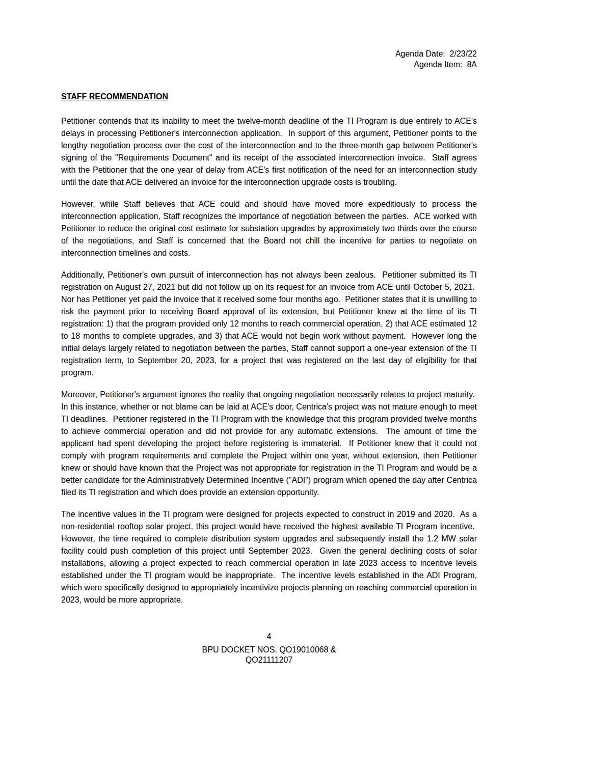Agenda Date: 2/23/22
Agenda Item: 8A
STAFF RECOMMENDATION
Petitioner contends that its inability to meet the twelve-month deadline of the TI Program is due entirely to ACE's delays in processing Petitioner's interconnection application. In support of this argument, Petitioner points to the lengthy negotiation process over the cost of the interconnection and to the three-month gap between Petitioner's signing of the "Requirements Document" and its receipt of the associated interconnection invoice. Staff agrees with the Petitioner that the one year of delay from ACE's first notification of the need for an interconnection study until the date that ACE delivered an invoice for the interconnection upgrade costs is troubling.
However, while Staff believes that ACE could and should have moved more expeditiously to process the interconnection application, Staff recognizes the importance of negotiation between the parties. ACE worked with Petitioner to reduce the original cost estimate for substation upgrades by approximately two thirds over the course of the negotiations, and Staff is concerned that the Board not chill the incentive for parties to negotiate on interconnection timelines and costs.
Additionally, Petitioner's own pursuit of interconnection has not always been zealous. Petitioner submitted its TI registration on August 27, 2021 but did not follow up on its request for an invoice from ACE until October 5, 2021. Nor has Petitioner yet paid the invoice that it received some four months ago. Petitioner states that it is unwilling to risk the payment prior to receiving Board approval of its extension, but Petitioner knew at the time of its TI registration: 1) that the program provided only 12 months to reach commercial operation, 2) that ACE estimated 12 to 18 months to complete upgrades, and 3) that ACE would not begin work without payment. However long the initial delays largely related to negotiation between the parties, Staff cannot support a one-year extension of the TI registration term, to September 20, 2023, for a project that was registered on the last day of eligibility for that program.
Moreover, Petitioner's argument ignores the reality that ongoing negotiation necessarily relates to project maturity. In this instance, whether or not blame can be laid at ACE's door, Centrica's project was not mature enough to meet TI deadlines. Petitioner registered in the TI Program with the knowledge that this program provided twelve months to achieve commercial operation and did not provide for any automatic extensions. The amount of time the applicant had spent developing the project before registering is immaterial. If Petitioner knew that it could not comply with program requirements and complete the Project within one year, without extension, then Petitioner knew or should have known that the Project was not appropriate for registration in the TI Program and would be a better candidate for the Administratively Determined Incentive ("ADI") program which opened the day after Centrica filed its TI registration and which does provide an extension opportunity.
The incentive values in the TI program were designed for projects expected to construct in 2019 and 2020. As a non-residential rooftop solar project, this project would have received the highest available TI Program incentive. However, the time required to complete distribution system upgrades and subsequently install the 1.2 MW solar facility could push completion of this project until September 2023. Given the general declining costs of solar installations, allowing a project expected to reach commercial operation in late 2023 access to incentive levels established under the TI program would be inappropriate. The incentive levels established in the ADI Program, which were specifically designed to appropriately incentivize projects planning on reaching commercial operation in 2023, would be more appropriate.
4
BPU DOCKET NOS. QO19010068 &
QO21111207